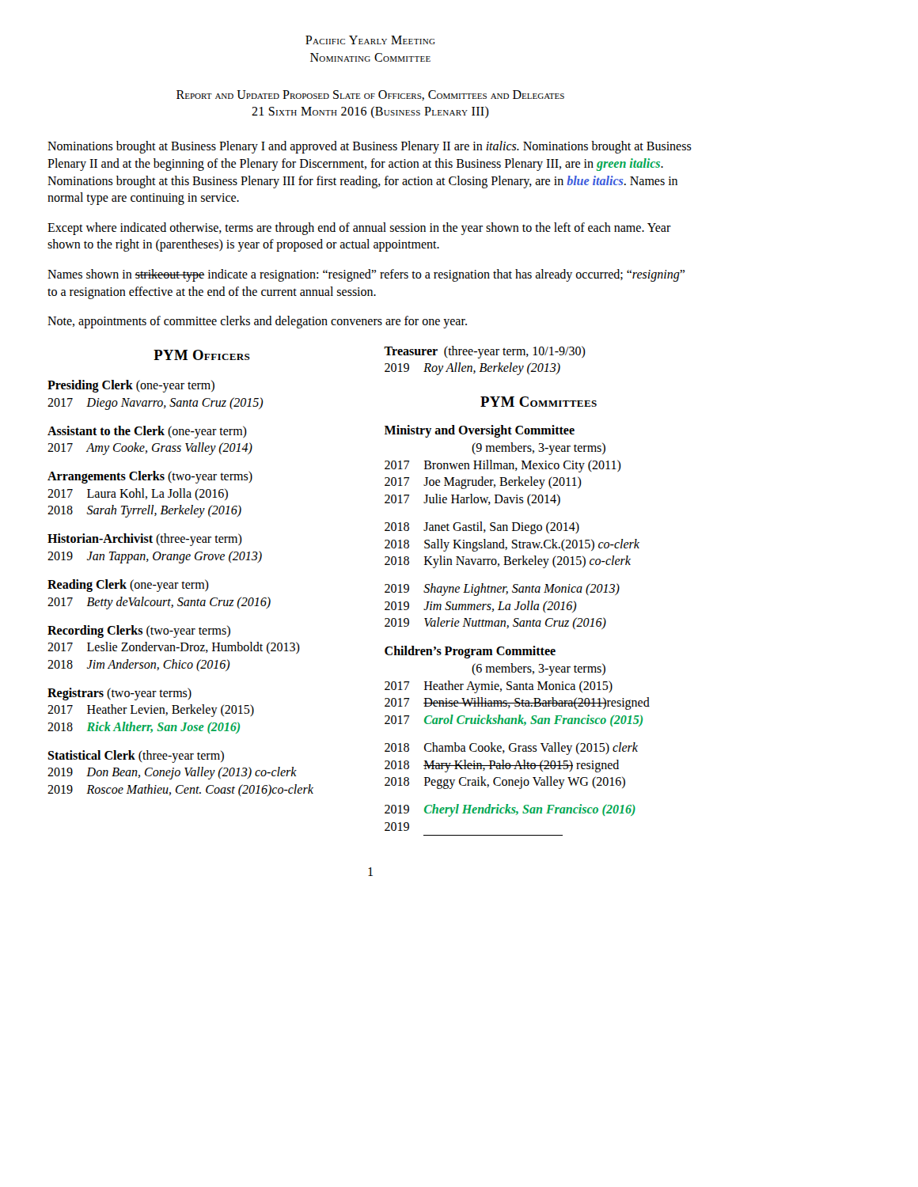Paciific Yearly Meeting
Nominating Committee
Report and Updated Proposed Slate of Officers, Committees and Delegates
21 Sixth Month 2016 (Business Plenary III)
Nominations brought at Business Plenary I and approved at Business Plenary II are in italics. Nominations brought at Business Plenary II and at the beginning of the Plenary for Discernment, for action at this Business Plenary III, are in green italics. Nominations brought at this Business Plenary III for first reading, for action at Closing Plenary, are in blue italics. Names in normal type are continuing in service.
Except where indicated otherwise, terms are through end of annual session in the year shown to the left of each name. Year shown to the right in (parentheses) is year of proposed or actual appointment.
Names shown in strikeout type indicate a resignation: “resigned” refers to a resignation that has already occurred; “resigning” to a resignation effective at the end of the current annual session.
Note, appointments of committee clerks and delegation conveners are for one year.
PYM Officers
Presiding Clerk (one-year term)
2017 Diego Navarro, Santa Cruz (2015)
Assistant to the Clerk (one-year term)
2017 Amy Cooke, Grass Valley (2014)
Arrangements Clerks (two-year terms)
2017 Laura Kohl, La Jolla (2016) 2018 Sarah Tyrrell, Berkeley (2016)
Historian-Archivist (three-year term)
2019 Jan Tappan, Orange Grove (2013)
Reading Clerk (one-year term)
2017 Betty deValcourt, Santa Cruz (2016)
Recording Clerks (two-year terms)
2017 Leslie Zondervan-Droz, Humboldt (2013) 2018 Jim Anderson, Chico (2016)
Registrars (two-year terms)
2017 Heather Levien, Berkeley (2015) 2018 Rick Altherr, San Jose (2016)
Statistical Clerk (three-year term)
2019 Don Bean, Conejo Valley (2013) co-clerk 2019 Roscoe Mathieu, Cent. Coast (2016)co-clerk
Treasurer (three-year term, 10/1-9/30)
2019 Roy Allen, Berkeley (2013)
PYM Committees
Ministry and Oversight Committee
(9 members, 3-year terms)
2017 Bronwen Hillman, Mexico City (2011) 2017 Joe Magruder, Berkeley (2011) 2017 Julie Harlow, Davis (2014)
2018 Janet Gastil, San Diego (2014) 2018 Sally Kingsland, Straw.Ck.(2015) co-clerk 2018 Kylin Navarro, Berkeley (2015) co-clerk
2019 Shayne Lightner, Santa Monica (2013) 2019 Jim Summers, La Jolla (2016) 2019 Valerie Nuttman, Santa Cruz (2016)
Children’s Program Committee
(6 members, 3-year terms)
2017 Heather Aymie, Santa Monica (2015) 2017 Denise Williams, Sta.Barbara(2011) resigned 2017 Carol Cruickshank, San Francisco (2015)
2018 Chamba Cooke, Grass Valley (2015) clerk 2018 Mary Klein, Palo Alto (2015) resigned 2018 Peggy Craik, Conejo Valley WG (2016)
2019 Cheryl Hendricks, San Francisco (2016) 2019
1